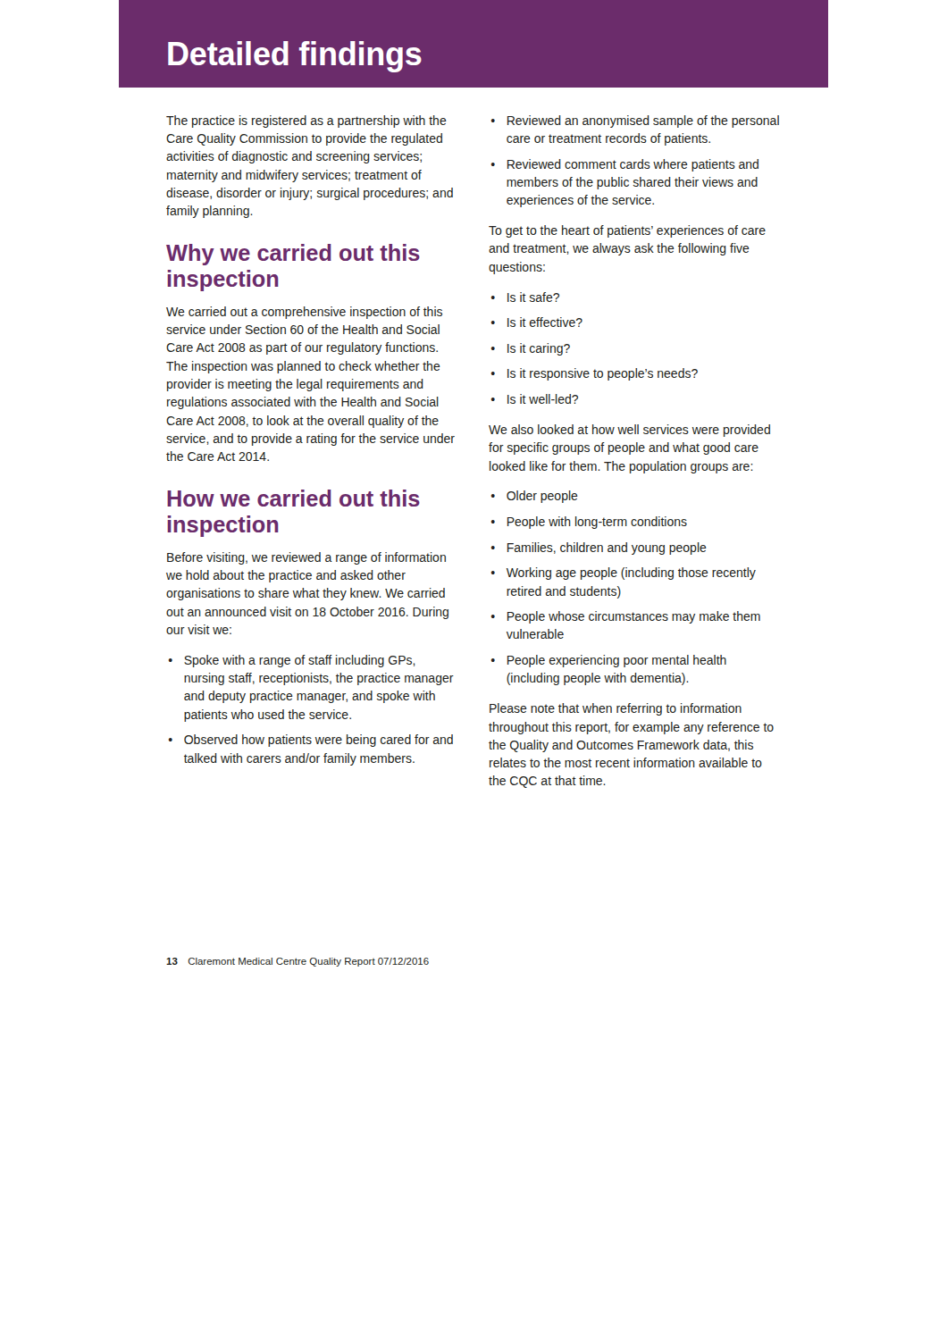Detailed findings
The practice is registered as a partnership with the Care Quality Commission to provide the regulated activities of diagnostic and screening services; maternity and midwifery services; treatment of disease, disorder or injury; surgical procedures; and family planning.
Why we carried out this inspection
We carried out a comprehensive inspection of this service under Section 60 of the Health and Social Care Act 2008 as part of our regulatory functions. The inspection was planned to check whether the provider is meeting the legal requirements and regulations associated with the Health and Social Care Act 2008, to look at the overall quality of the service, and to provide a rating for the service under the Care Act 2014.
How we carried out this inspection
Before visiting, we reviewed a range of information we hold about the practice and asked other organisations to share what they knew. We carried out an announced visit on 18 October 2016. During our visit we:
Spoke with a range of staff including GPs, nursing staff, receptionists, the practice manager and deputy practice manager, and spoke with patients who used the service.
Observed how patients were being cared for and talked with carers and/or family members.
Reviewed an anonymised sample of the personal care or treatment records of patients.
Reviewed comment cards where patients and members of the public shared their views and experiences of the service.
To get to the heart of patients’ experiences of care and treatment, we always ask the following five questions:
Is it safe?
Is it effective?
Is it caring?
Is it responsive to people’s needs?
Is it well-led?
We also looked at how well services were provided for specific groups of people and what good care looked like for them. The population groups are:
Older people
People with long-term conditions
Families, children and young people
Working age people (including those recently retired and students)
People whose circumstances may make them vulnerable
People experiencing poor mental health (including people with dementia).
Please note that when referring to information throughout this report, for example any reference to the Quality and Outcomes Framework data, this relates to the most recent information available to the CQC at that time.
13 Claremont Medical Centre Quality Report 07/12/2016